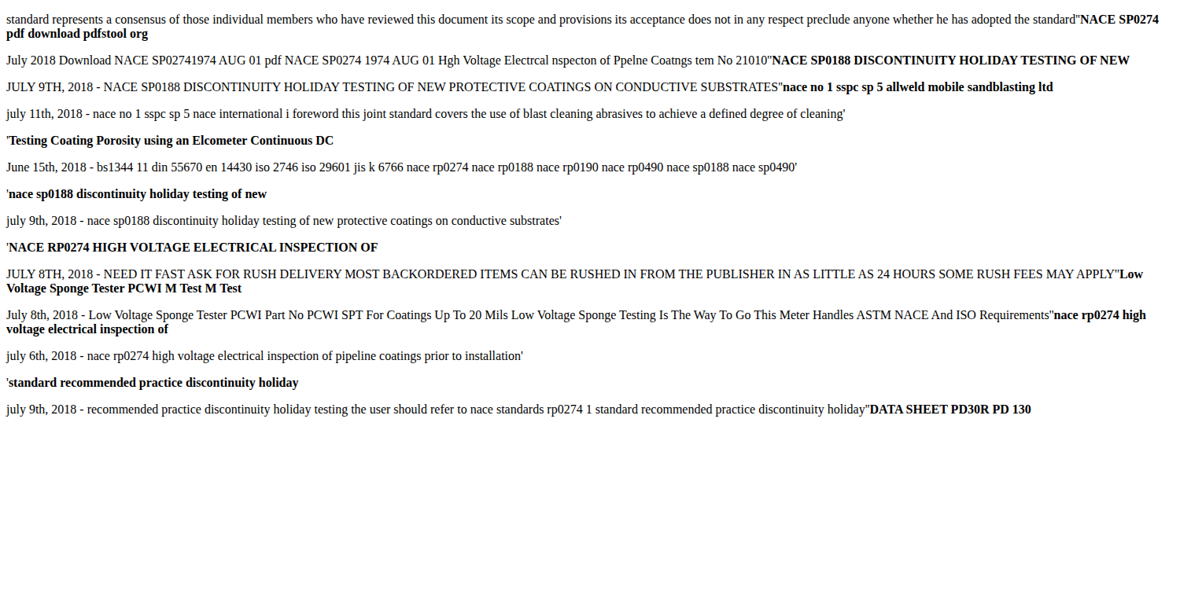standard represents a consensus of those individual members who have reviewed this document its scope and provisions its acceptance does not in any respect preclude anyone whether he has adopted the standard''NACE SP0274 pdf download pdfstool org
July 2018 Download NACE SP02741974 AUG 01 pdf NACE SP0274 1974 AUG 01 Hgh Voltage Electrcal nspecton of Ppelne Coatngs tem No 21010''NACE SP0188 DISCONTINUITY HOLIDAY TESTING OF NEW
JULY 9TH, 2018 - NACE SP0188 DISCONTINUITY HOLIDAY TESTING OF NEW PROTECTIVE COATINGS ON CONDUCTIVE SUBSTRATES''nace no 1 sspc sp 5 allweld mobile sandblasting ltd
july 11th, 2018 - nace no 1 sspc sp 5 nace international i foreword this joint standard covers the use of blast cleaning abrasives to achieve a defined degree of cleaning'
'Testing Coating Porosity using an Elcometer Continuous DC
June 15th, 2018 - bs1344 11 din 55670 en 14430 iso 2746 iso 29601 jis k 6766 nace rp0274 nace rp0188 nace rp0190 nace rp0490 nace sp0188 nace sp0490'
'nace sp0188 discontinuity holiday testing of new
july 9th, 2018 - nace sp0188 discontinuity holiday testing of new protective coatings on conductive substrates'
'NACE RP0274 HIGH VOLTAGE ELECTRICAL INSPECTION OF
JULY 8TH, 2018 - NEED IT FAST ASK FOR RUSH DELIVERY MOST BACKORDERED ITEMS CAN BE RUSHED IN FROM THE PUBLISHER IN AS LITTLE AS 24 HOURS SOME RUSH FEES MAY APPLY''Low Voltage Sponge Tester PCWI M Test M Test
July 8th, 2018 - Low Voltage Sponge Tester PCWI Part No PCWI SPT For Coatings Up To 20 Mils Low Voltage Sponge Testing Is The Way To Go This Meter Handles ASTM NACE And ISO Requirements''nace rp0274 high voltage electrical inspection of
july 6th, 2018 - nace rp0274 high voltage electrical inspection of pipeline coatings prior to installation'
'standard recommended practice discontinuity holiday
july 9th, 2018 - recommended practice discontinuity holiday testing the user should refer to nace standards rp0274 1 standard recommended practice discontinuity holiday''DATA SHEET PD30R PD 130